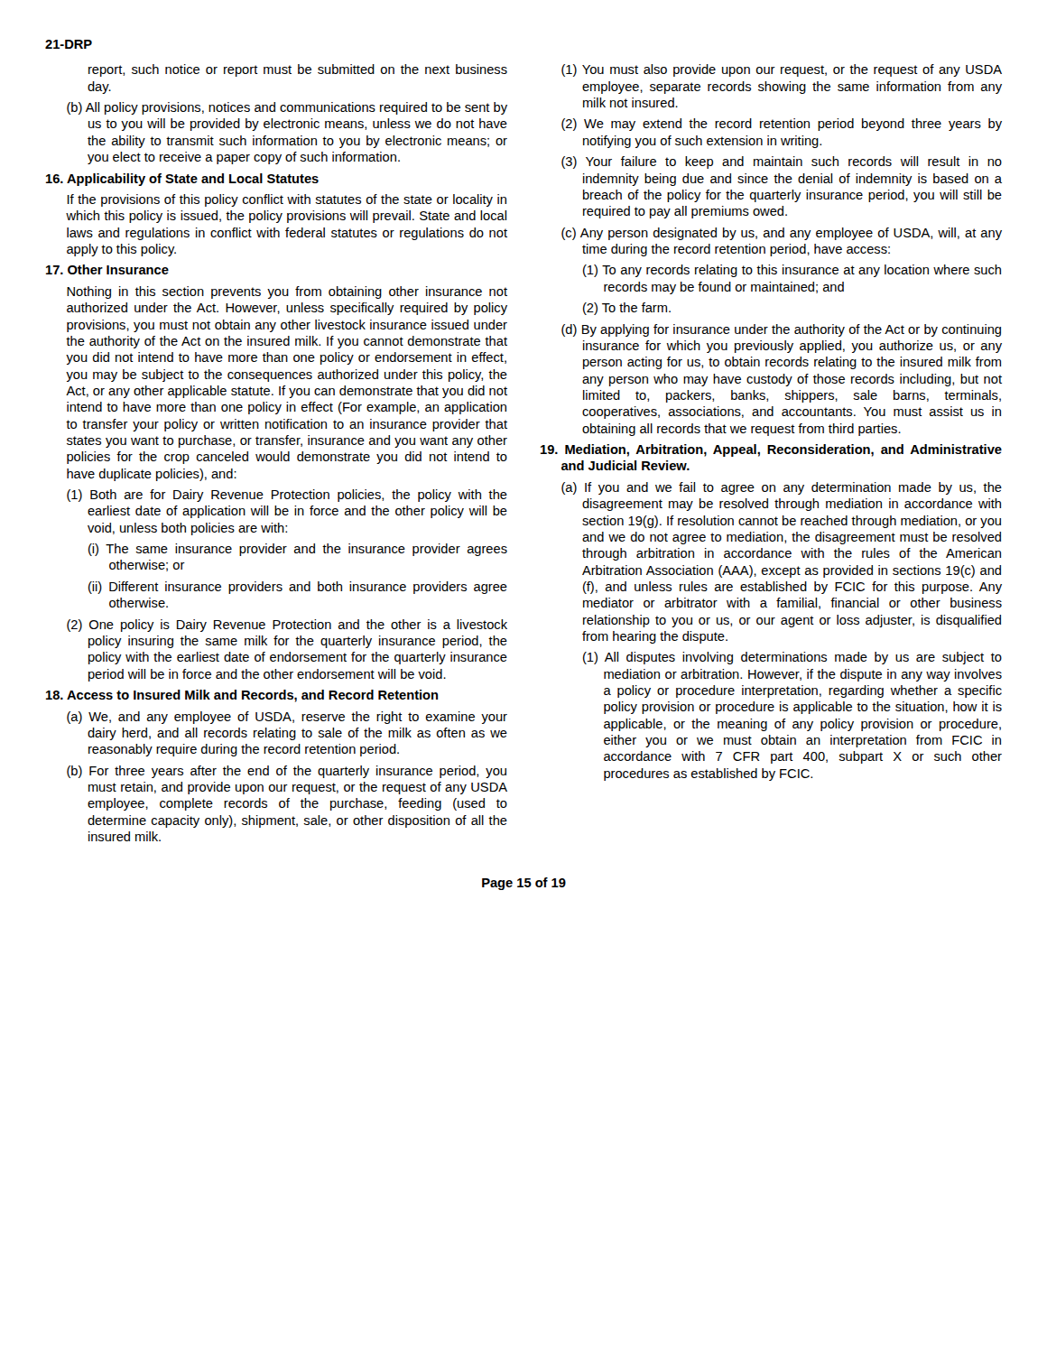21-DRP
report, such notice or report must be submitted on the next business day.
(b) All policy provisions, notices and communications required to be sent by us to you will be provided by electronic means, unless we do not have the ability to transmit such information to you by electronic means; or you elect to receive a paper copy of such information.
16. Applicability of State and Local Statutes
If the provisions of this policy conflict with statutes of the state or locality in which this policy is issued, the policy provisions will prevail. State and local laws and regulations in conflict with federal statutes or regulations do not apply to this policy.
17. Other Insurance
Nothing in this section prevents you from obtaining other insurance not authorized under the Act. However, unless specifically required by policy provisions, you must not obtain any other livestock insurance issued under the authority of the Act on the insured milk. If you cannot demonstrate that you did not intend to have more than one policy or endorsement in effect, you may be subject to the consequences authorized under this policy, the Act, or any other applicable statute. If you can demonstrate that you did not intend to have more than one policy in effect (For example, an application to transfer your policy or written notification to an insurance provider that states you want to purchase, or transfer, insurance and you want any other policies for the crop canceled would demonstrate you did not intend to have duplicate policies), and:
(1) Both are for Dairy Revenue Protection policies, the policy with the earliest date of application will be in force and the other policy will be void, unless both policies are with:
(i) The same insurance provider and the insurance provider agrees otherwise; or
(ii) Different insurance providers and both insurance providers agree otherwise.
(2) One policy is Dairy Revenue Protection and the other is a livestock policy insuring the same milk for the quarterly insurance period, the policy with the earliest date of endorsement for the quarterly insurance period will be in force and the other endorsement will be void.
18. Access to Insured Milk and Records, and Record Retention
(a) We, and any employee of USDA, reserve the right to examine your dairy herd, and all records relating to sale of the milk as often as we reasonably require during the record retention period.
(b) For three years after the end of the quarterly insurance period, you must retain, and provide upon our request, or the request of any USDA employee, complete records of the purchase, feeding (used to determine capacity only), shipment, sale, or other disposition of all the insured milk.
(1) You must also provide upon our request, or the request of any USDA employee, separate records showing the same information from any milk not insured.
(2) We may extend the record retention period beyond three years by notifying you of such extension in writing.
(3) Your failure to keep and maintain such records will result in no indemnity being due and since the denial of indemnity is based on a breach of the policy for the quarterly insurance period, you will still be required to pay all premiums owed.
(c) Any person designated by us, and any employee of USDA, will, at any time during the record retention period, have access:
(1) To any records relating to this insurance at any location where such records may be found or maintained; and
(2) To the farm.
(d) By applying for insurance under the authority of the Act or by continuing insurance for which you previously applied, you authorize us, or any person acting for us, to obtain records relating to the insured milk from any person who may have custody of those records including, but not limited to, packers, banks, shippers, sale barns, terminals, cooperatives, associations, and accountants. You must assist us in obtaining all records that we request from third parties.
19. Mediation, Arbitration, Appeal, Reconsideration, and Administrative and Judicial Review.
(a) If you and we fail to agree on any determination made by us, the disagreement may be resolved through mediation in accordance with section 19(g). If resolution cannot be reached through mediation, or you and we do not agree to mediation, the disagreement must be resolved through arbitration in accordance with the rules of the American Arbitration Association (AAA), except as provided in sections 19(c) and (f), and unless rules are established by FCIC for this purpose. Any mediator or arbitrator with a familial, financial or other business relationship to you or us, or our agent or loss adjuster, is disqualified from hearing the dispute.
(1) All disputes involving determinations made by us are subject to mediation or arbitration. However, if the dispute in any way involves a policy or procedure interpretation, regarding whether a specific policy provision or procedure is applicable to the situation, how it is applicable, or the meaning of any policy provision or procedure, either you or we must obtain an interpretation from FCIC in accordance with 7 CFR part 400, subpart X or such other procedures as established by FCIC.
Page 15 of 19